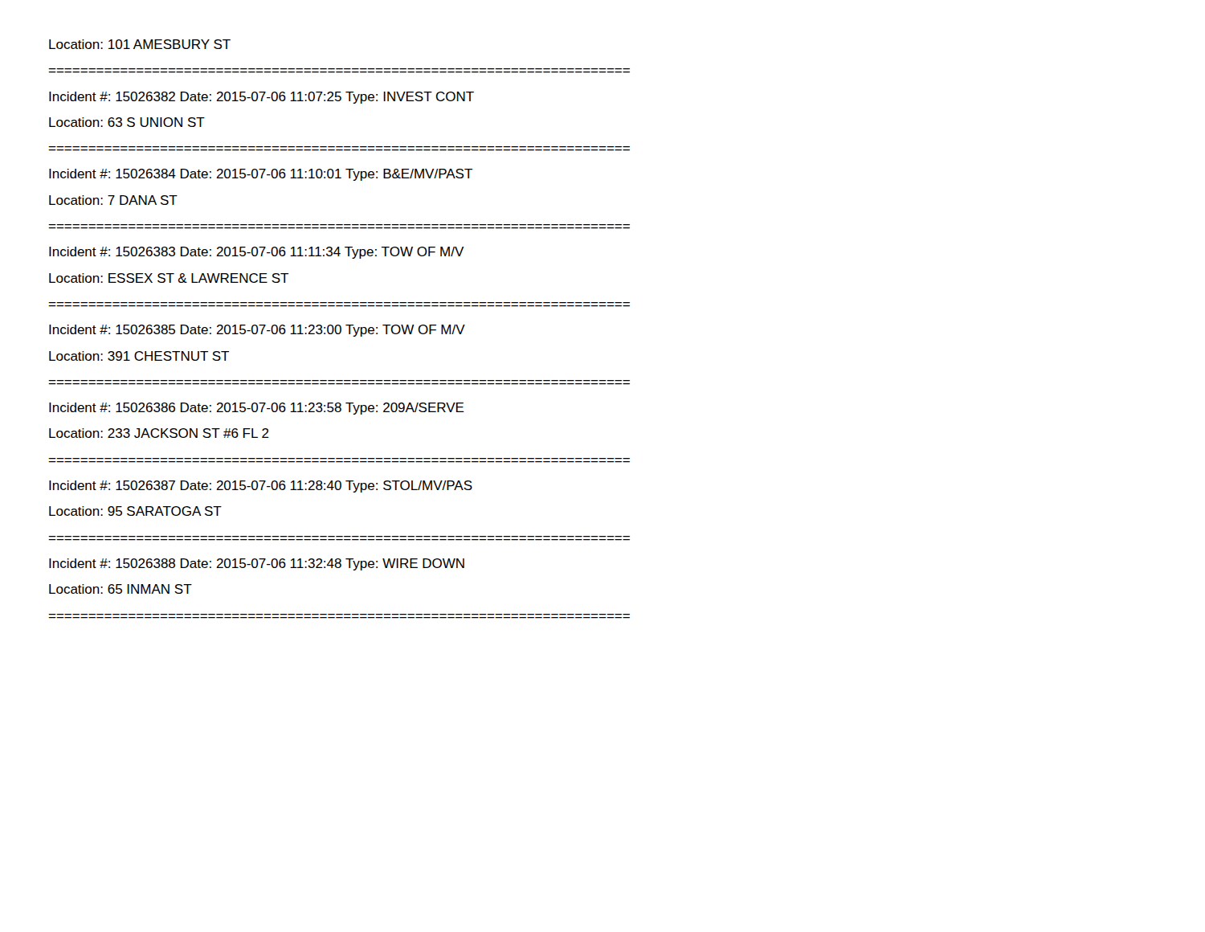Location: 101 AMESBURY ST
=========================================================================
Incident #: 15026382 Date: 2015-07-06 11:07:25 Type: INVEST CONT
Location: 63 S UNION ST
=========================================================================
Incident #: 15026384 Date: 2015-07-06 11:10:01 Type: B&E/MV/PAST
Location: 7 DANA ST
=========================================================================
Incident #: 15026383 Date: 2015-07-06 11:11:34 Type: TOW OF M/V
Location: ESSEX ST & LAWRENCE ST
=========================================================================
Incident #: 15026385 Date: 2015-07-06 11:23:00 Type: TOW OF M/V
Location: 391 CHESTNUT ST
=========================================================================
Incident #: 15026386 Date: 2015-07-06 11:23:58 Type: 209A/SERVE
Location: 233 JACKSON ST #6 FL 2
=========================================================================
Incident #: 15026387 Date: 2015-07-06 11:28:40 Type: STOL/MV/PAS
Location: 95 SARATOGA ST
=========================================================================
Incident #: 15026388 Date: 2015-07-06 11:32:48 Type: WIRE DOWN
Location: 65 INMAN ST
=========================================================================